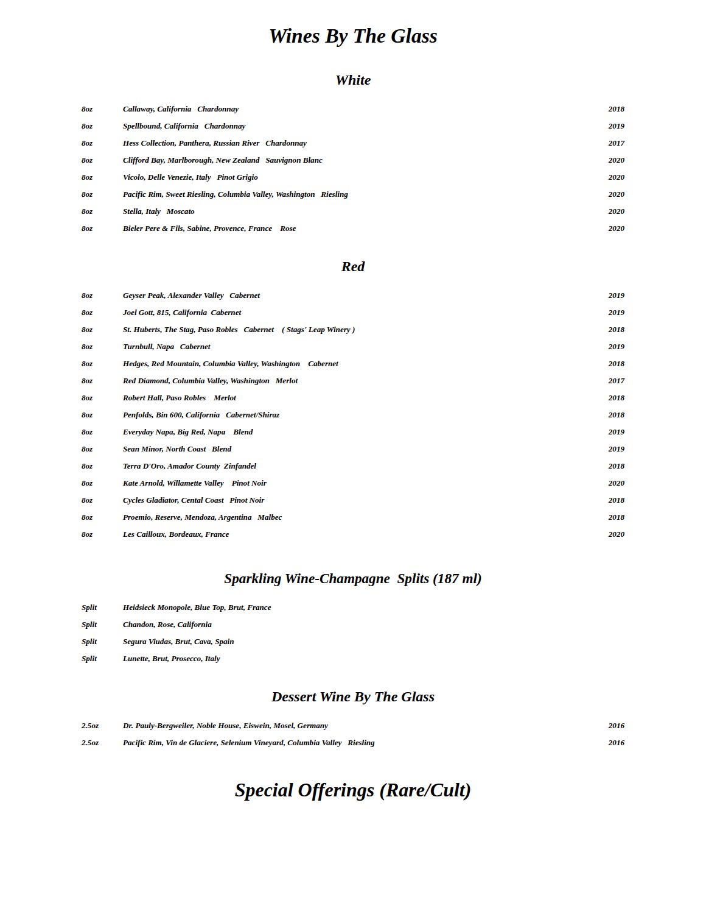Wines By The Glass
White
| 8oz | Callaway, California Chardonnay | 2018 |
| 8oz | Spellbound, California Chardonnay | 2019 |
| 8oz | Hess Collection, Panthera, Russian River Chardonnay | 2017 |
| 8oz | Clifford Bay, Marlborough, New Zealand Sauvignon Blanc | 2020 |
| 8oz | Vicolo, Delle Venezie, Italy Pinot Grigio | 2020 |
| 8oz | Pacific Rim, Sweet Riesling, Columbia Valley, Washington Riesling | 2020 |
| 8oz | Stella, Italy Moscato | 2020 |
| 8oz | Bieler Pere & Fils, Sabine, Provence, France Rose | 2020 |
Red
| 8oz | Geyser Peak, Alexander Valley Cabernet | 2019 |
| 8oz | Joel Gott, 815, California Cabernet | 2019 |
| 8oz | St. Huberts, The Stag, Paso Robles Cabernet ( Stags' Leap Winery ) | 2018 |
| 8oz | Turnbull, Napa Cabernet | 2019 |
| 8oz | Hedges, Red Mountain, Columbia Valley, Washington Cabernet | 2018 |
| 8oz | Red Diamond, Columbia Valley, Washington Merlot | 2017 |
| 8oz | Robert Hall, Paso Robles Merlot | 2018 |
| 8oz | Penfolds, Bin 600, California Cabernet/Shiraz | 2018 |
| 8oz | Everyday Napa, Big Red, Napa Blend | 2019 |
| 8oz | Sean Minor, North Coast Blend | 2019 |
| 8oz | Terra D'Oro, Amador County Zinfandel | 2018 |
| 8oz | Kate Arnold, Willamette Valley Pinot Noir | 2020 |
| 8oz | Cycles Gladiator, Cental Coast Pinot Noir | 2018 |
| 8oz | Proemio, Reserve, Mendoza, Argentina Malbec | 2018 |
| 8oz | Les Cailloux, Bordeaux, France | 2020 |
Sparkling Wine-Champagne Splits (187 ml)
| Split | Heidsieck Monopole, Blue Top, Brut, France | |
| Split | Chandon, Rose, California | |
| Split | Segura Viudas, Brut, Cava, Spain | |
| Split | Lunette, Brut, Prosecco, Italy | |
Dessert Wine By The Glass
| 2.5oz | Dr. Pauly-Bergweiler, Noble House, Eiswein, Mosel, Germany | 2016 |
| 2.5oz | Pacific Rim, Vin de Glaciere, Selenium Vineyard, Columbia Valley Riesling | 2016 |
Special Offerings (Rare/Cult)